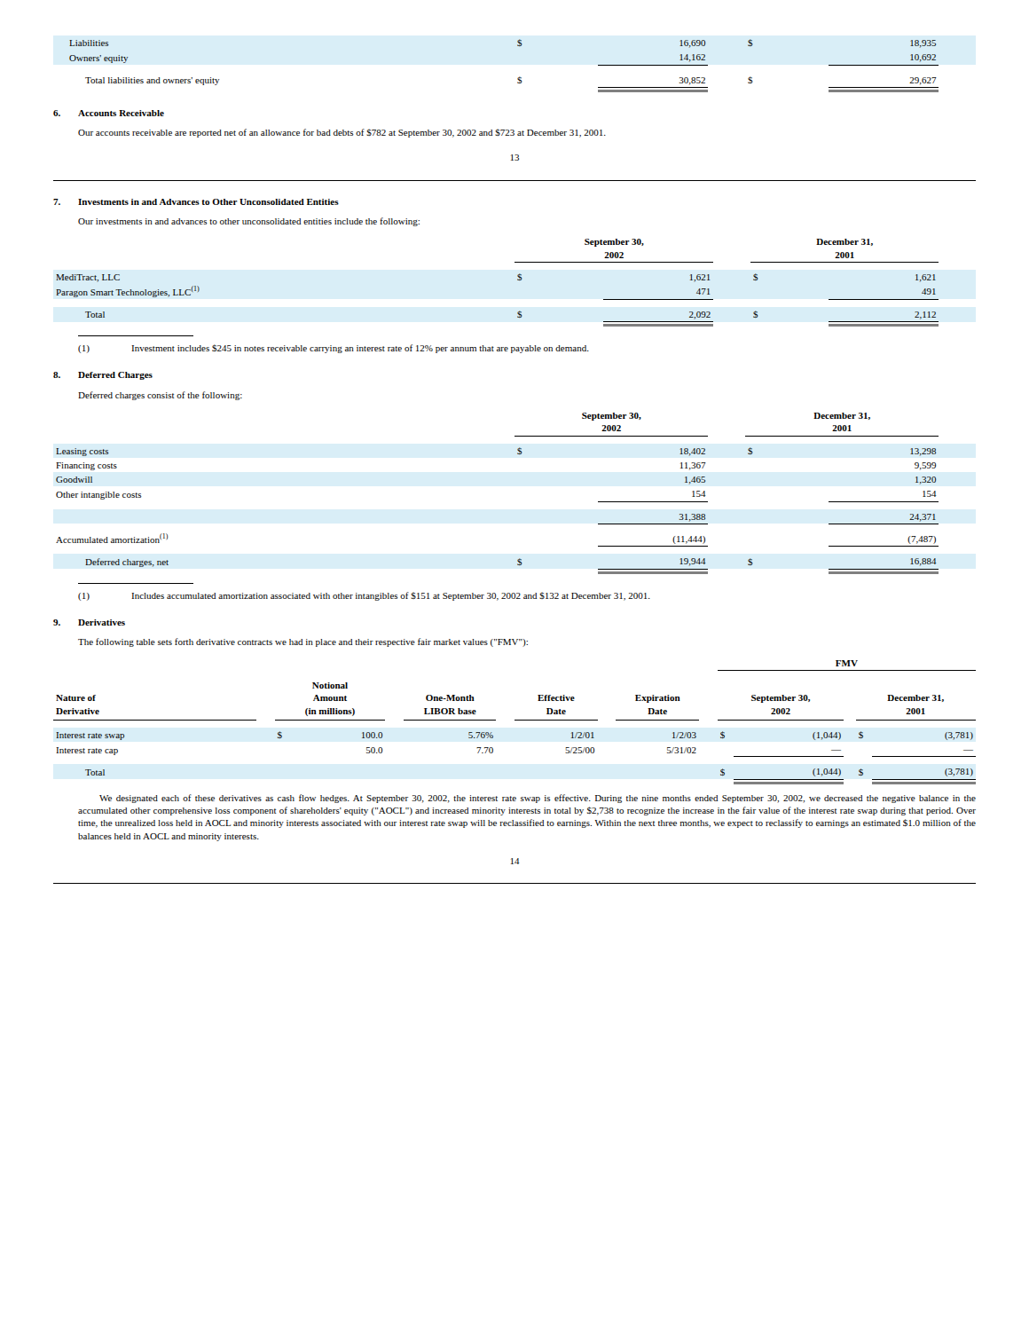| Liabilities | | $ | 16,690 | | $ | 18,935 | |
| Owners' equity | | | 14,162 | | | 10,692 | |
| Total liabilities and owners' equity | | $ | 30,852 | | $ | 29,627 | |
6. Accounts Receivable
Our accounts receivable are reported net of an allowance for bad debts of $782 at September 30, 2002 and $723 at December 31, 2001.
13
7. Investments in and Advances to Other Unconsolidated Entities
Our investments in and advances to other unconsolidated entities include the following:
| | | September 30, 2002 | | December 31, 2001 | |
| MediTract, LLC | | $ | 1,621 | | $ | 1,621 | |
| Paragon Smart Technologies, LLC (1) | | | 471 | | | 491 | |
| Total | | $ | 2,092 | | $ | 2,112 | |
(1)
Investment includes $245 in notes receivable carrying an interest rate of 12% per annum that are payable on demand.
8. Deferred Charges
Deferred charges consist of the following:
| | | September 30, 2002 | | December 31, 2001 | |
| Leasing costs | | $ | 18,402 | | $ | 13,298 | |
| Financing costs | | | 11,367 | | | 9,599 | |
| Goodwill | | | 1,465 | | | 1,320 | |
| Other intangible costs | | | 154 | | | 154 | |
| | | | 31,388 | | | 24,371 | |
| Accumulated amortization (1) | | | (11,444) | | | (7,487) | |
| Deferred charges, net | | $ | 19,944 | | $ | 16,884 | |
(1)
Includes accumulated amortization associated with other intangibles of $151 at September 30, 2002 and $132 at December 31, 2001.
9. Derivatives
The following table sets forth derivative contracts we had in place and their respective fair market values ("FMV"):
| | | | | | | | | | | FMV |
| Nature of Derivative | | Notional Amount (in millions) | | One-Month LIBOR base | | Effective Date | | Expiration Date | | September 30, 2002 | | December 31, 2001 |
| Interest rate swap | | $ | 100.0 | | 5.76% | | 1/2/01 | | 1/2/03 | | $ | (1,044) | | $ | (3,781) |
| Interest rate cap | | | 50.0 | | 7.70 | | 5/25/00 | | 5/31/02 | | | — | | | — |
| Total | | | | | | | | | | | $ | (1,044) | | $ | (3,781) |
We designated each of these derivatives as cash flow hedges. At September 30, 2002, the interest rate swap is effective. During the nine months ended September 30, 2002, we decreased the negative balance in the accumulated other comprehensive loss component of shareholders' equity ("AOCL") and increased minority interests in total by $2,738 to recognize the increase in the fair value of the interest rate swap during that period. Over time, the unrealized loss held in AOCL and minority interests associated with our interest rate swap will be reclassified to earnings. Within the next three months, we expect to reclassify to earnings an estimated $1.0 million of the balances held in AOCL and minority interests.
14